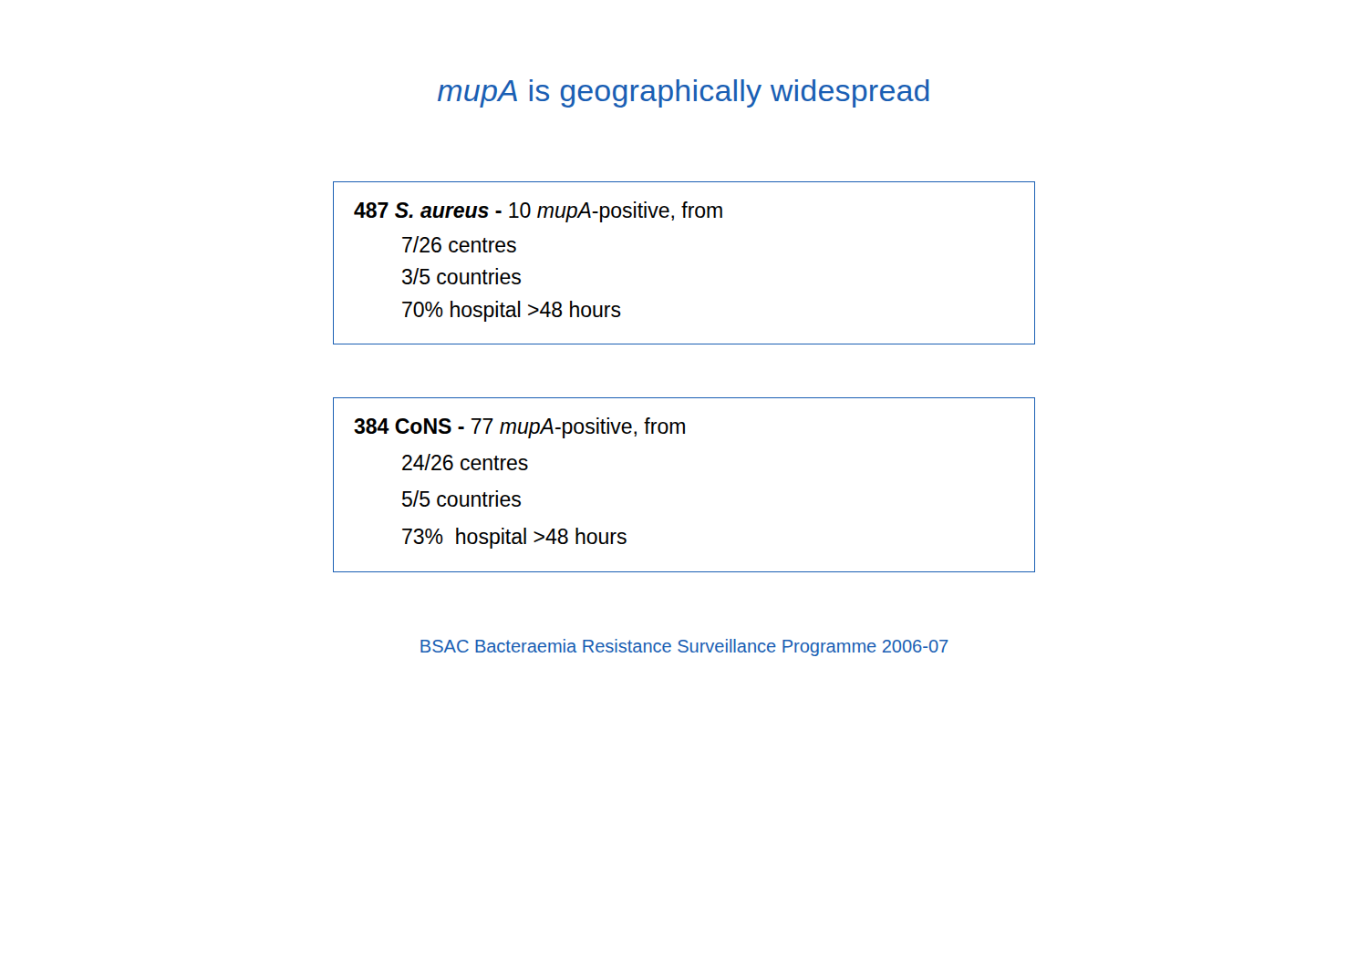mupA is geographically widespread
487 S. aureus - 10 mupA-positive, from
7/26 centres
3/5 countries
70% hospital >48 hours
384 CoNS - 77 mupA-positive, from
24/26 centres
5/5 countries
73% hospital >48 hours
BSAC Bacteraemia Resistance Surveillance Programme 2006-07